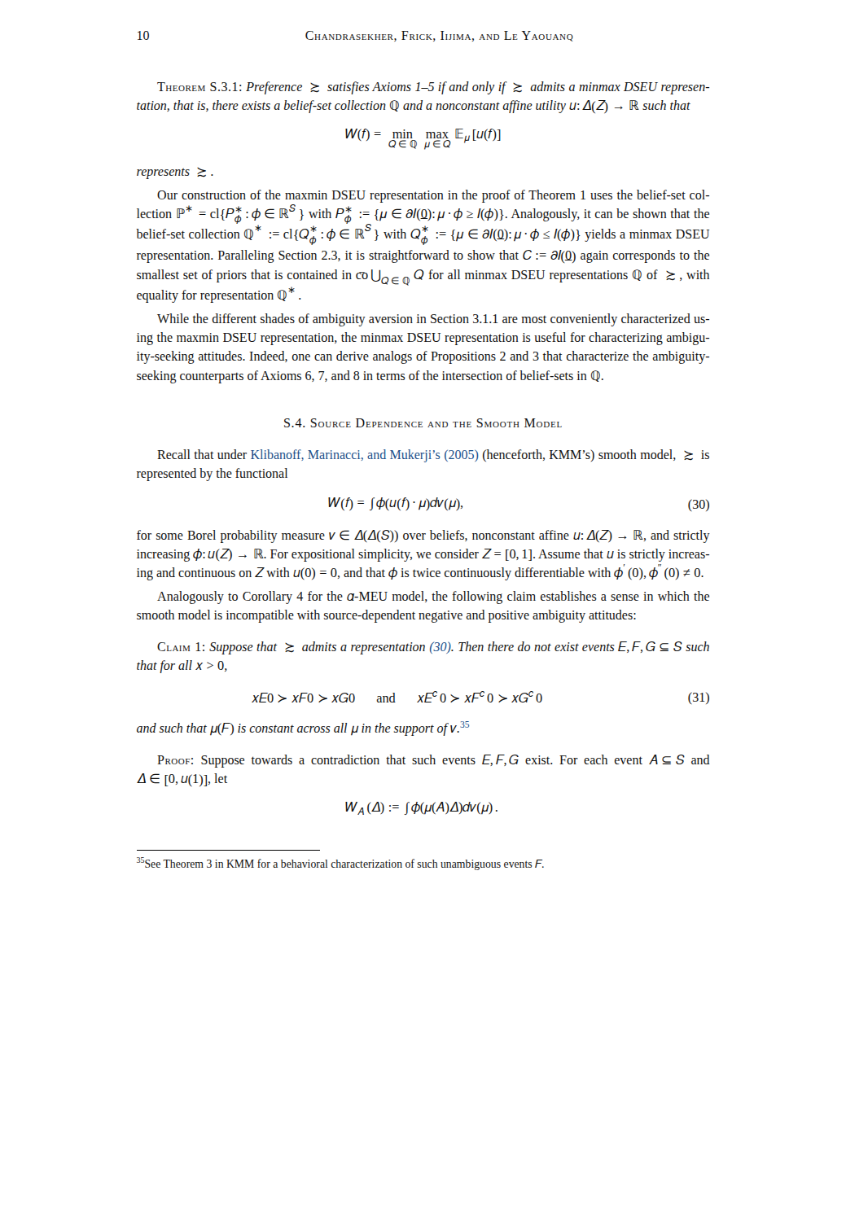10 Chandrasekher, Frick, Iijima, and Le Yaouanq
Theorem S.3.1: Preference ≿ satisfies Axioms 1–5 if and only if ≿ admits a minmax DSEU representation, that is, there exists a belief-set collection ℚ and a nonconstant affine utility u:Δ(Z)→ℝ such that
W(f)= minQ∈ℚ maxμ∈Q 𝔼μ [u(f)]
represents ≿.
Our construction of the maxmin DSEU representation in the proof of Theorem 1 uses the belief-set collection ℙ∗=cl{Pϕ∗:ϕ∈ℝS} with Pϕ∗:={μ∈∂I(0_):μ·ϕ≥I(ϕ)}. Analogously, it can be shown that the belief-set collection ℚ∗:=cl{Qϕ∗:ϕ∈ℝS} with Qϕ∗:={μ∈∂I(0_):μ·ϕ≤I(ϕ)} yields a minmax DSEU representation. Paralleling Section 2.3, it is straightforward to show that C:=∂I(0_) again corresponds to the smallest set of priors that is contained in co‾⋃Q∈ℚQ for all minmax DSEU representations ℚ of ≿, with equality for representation ℚ∗.
While the different shades of ambiguity aversion in Section 3.1.1 are most conveniently characterized using the maxmin DSEU representation, the minmax DSEU representation is useful for characterizing ambiguity-seeking attitudes. Indeed, one can derive analogs of Propositions 2 and 3 that characterize the ambiguity-seeking counterparts of Axioms 6, 7, and 8 in terms of the intersection of belief-sets in ℚ.
S.4. Source Dependence and the Smooth Model
Recall that under Klibanoff, Marinacci, and Mukerji’s (2005) (henceforth, KMM’s) smooth model, ≿ is represented by the functional
W(f)= ∫ϕ(u(f)·μ) dν(μ), (30)
for some Borel probability measure ν∈Δ(Δ(S)) over beliefs, nonconstant affine u:Δ(Z)→ℝ, and strictly increasing ϕ:u(Z)→ℝ. For expositional simplicity, we consider Z=[0,1]. Assume that u is strictly increasing and continuous on Z with u(0)=0, and that ϕ is twice continuously differentiable with ϕ′(0),ϕ″(0)≠0.
Analogously to Corollary 4 for the α-MEU model, the following claim establishes a sense in which the smooth model is incompatible with source-dependent negative and positive ambiguity attitudes:
Claim 1: Suppose that ≿ admits a representation (30). Then there do not exist events E,F,G⊆S such that for all x>0,
xE0≻xF0≻xG0 and xEc0≻xFc0≻xGc0 (31)
and such that μ(F) is constant across all μ in the support of ν.35
Proof: Suppose towards a contradiction that such events E,F,G exist. For each event A⊆S and Δ∈[0,u(1)], let
WA(Δ):= ∫ϕ(μ(A)Δ) dν(μ).
35See Theorem 3 in KMM for a behavioral characterization of such unambiguous events F.